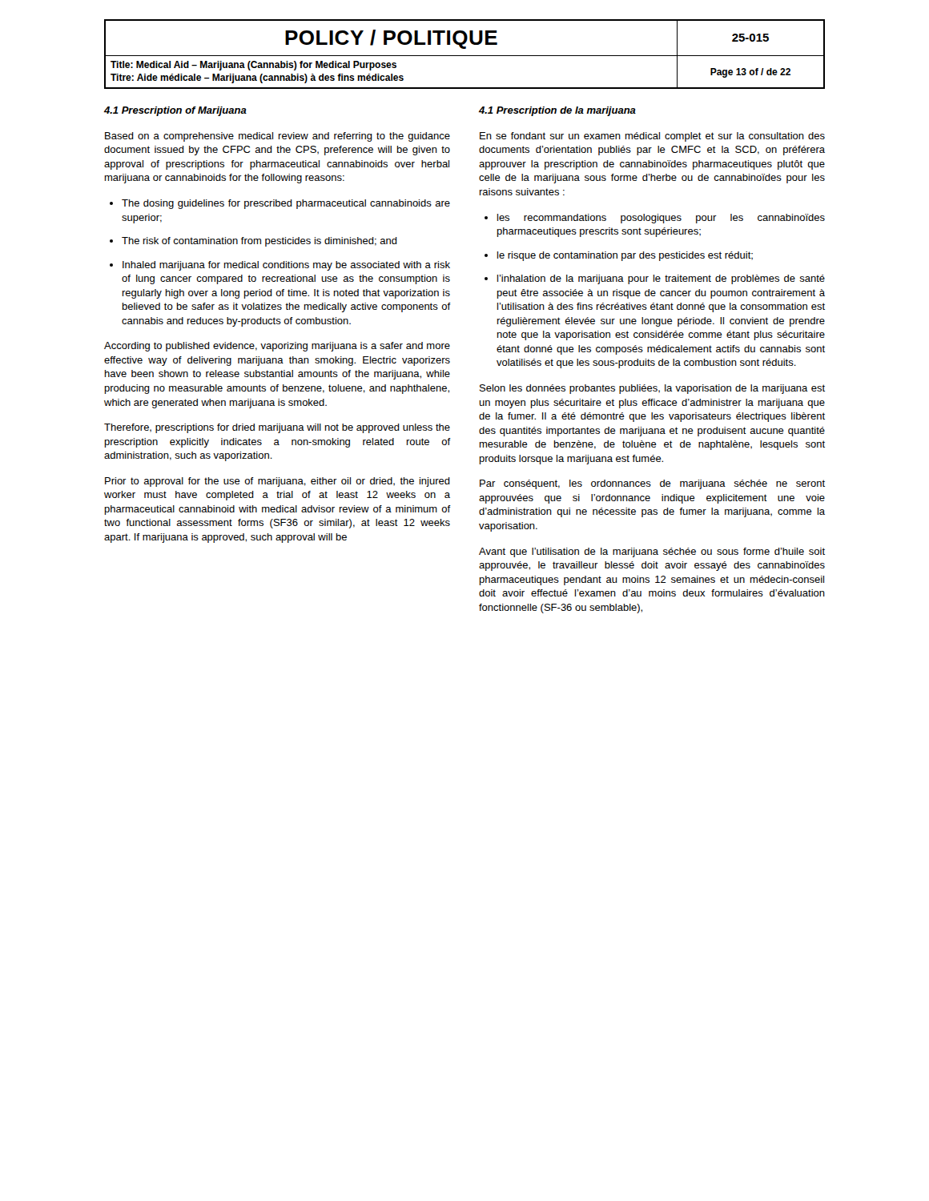| POLICY / POLITIQUE | 25-015 |
| Title: Medical Aid – Marijuana (Cannabis) for Medical Purposes Titre: Aide médicale – Marijuana (cannabis) à des fins médicales | Page 13 of / de 22 |
| 4.1 Prescription of Marijuana Based on a comprehensive medical review and referring to the guidance document issued by the CFPC and the CPS, preference will be given to approval of prescriptions for pharmaceutical cannabinoids over herbal marijuana or cannabinoids for the following reasons: The dosing guidelines for prescribed pharmaceutical cannabinoids are superior; The risk of contamination from pesticides is diminished; and Inhaled marijuana for medical conditions may be associated with a risk of lung cancer compared to recreational use as the consumption is regularly high over a long period of time. It is noted that vaporization is believed to be safer as it volatizes the medically active components of cannabis and reduces by-products of combustion. According to published evidence, vaporizing marijuana is a safer and more effective way of delivering marijuana than smoking. Electric vaporizers have been shown to release substantial amounts of the marijuana, while producing no measurable amounts of benzene, toluene, and naphthalene, which are generated when marijuana is smoked. Therefore, prescriptions for dried marijuana will not be approved unless the prescription explicitly indicates a non-smoking related route of administration, such as vaporization. Prior to approval for the use of marijuana, either oil or dried, the injured worker must have completed a trial of at least 12 weeks on a pharmaceutical cannabinoid with medical advisor review of a minimum of two functional assessment forms (SF36 or similar), at least 12 weeks apart. If marijuana is approved, such approval will be | 4.1 Prescription de la marijuana En se fondant sur un examen médical complet et sur la consultation des documents d’orientation publiés par le CMFC et la SCD, on préférera approuver la prescription de cannabinoïdes pharmaceutiques plutôt que celle de la marijuana sous forme d’herbe ou de cannabinoïdes pour les raisons suivantes : les recommandations posologiques pour les cannabinoïdes pharmaceutiques prescrits sont supérieures; le risque de contamination par des pesticides est réduit; l’inhalation de la marijuana pour le traitement de problèmes de santé peut être associée à un risque de cancer du poumon contrairement à l’utilisation à des fins récréatives étant donné que la consommation est régulièrement élevée sur une longue période. Il convient de prendre note que la vaporisation est considérée comme étant plus sécuritaire étant donné que les composés médicalement actifs du cannabis sont volatilisés et que les sous-produits de la combustion sont réduits. Selon les données probantes publiées, la vaporisation de la marijuana est un moyen plus sécuritaire et plus efficace d’administrer la marijuana que de la fumer. Il a été démontré que les vaporisateurs électriques libèrent des quantités importantes de marijuana et ne produisent aucune quantité mesurable de benzène, de toluène et de naphtalène, lesquels sont produits lorsque la marijuana est fumée. Par conséquent, les ordonnances de marijuana séchée ne seront approuvées que si l’ordonnance indique explicitement une voie d’administration qui ne nécessite pas de fumer la marijuana, comme la vaporisation. Avant que l’utilisation de la marijuana séchée ou sous forme d’huile soit approuvée, le travailleur blessé doit avoir essayé des cannabinoïdes pharmaceutiques pendant au moins 12 semaines et un médecin-conseil doit avoir effectué l’examen d’au moins deux formulaires d’évaluation fonctionnelle (SF-36 ou semblable), |